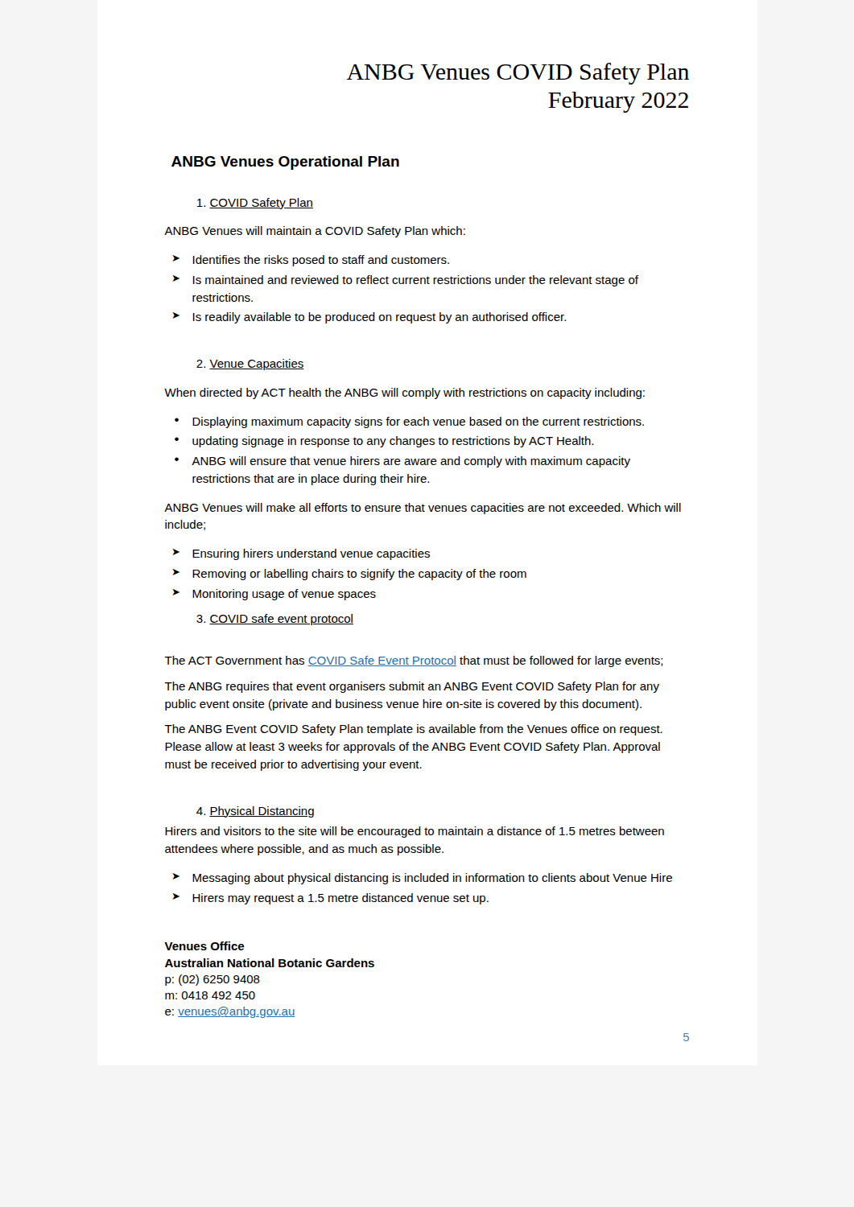ANBG Venues COVID Safety Plan February 2022
ANBG Venues Operational Plan
COVID Safety Plan
ANBG Venues will maintain a COVID Safety Plan which:
Identifies the risks posed to staff and customers.
Is maintained and reviewed to reflect current restrictions under the relevant stage of restrictions.
Is readily available to be produced on request by an authorised officer.
Venue Capacities
When directed by ACT health the ANBG will comply with restrictions on capacity including:
Displaying maximum capacity signs for each venue based on the current restrictions.
updating signage in response to any changes to restrictions by ACT Health.
ANBG will ensure that venue hirers are aware and comply with maximum capacity restrictions that are in place during their hire.
ANBG Venues will make all efforts to ensure that venues capacities are not exceeded. Which will include;
Ensuring hirers understand venue capacities
Removing or labelling chairs to signify the capacity of the room
Monitoring usage of venue spaces
COVID safe event protocol
The ACT Government has COVID Safe Event Protocol that must be followed for large events;
The ANBG requires that event organisers submit an ANBG Event COVID Safety Plan for any public event onsite (private and business venue hire on-site is covered by this document).
The ANBG Event COVID Safety Plan template is available from the Venues office on request. Please allow at least 3 weeks for approvals of the ANBG Event COVID Safety Plan. Approval must be received prior to advertising your event.
Physical Distancing
Hirers and visitors to the site will be encouraged to maintain a distance of 1.5 metres between attendees where possible, and as much as possible.
Messaging about physical distancing is included in information to clients about Venue Hire
Hirers may request a 1.5 metre distanced venue set up.
Venues Office
Australian National Botanic Gardens
p: (02) 6250 9408
m: 0418 492 450
e: venues@anbg.gov.au
5